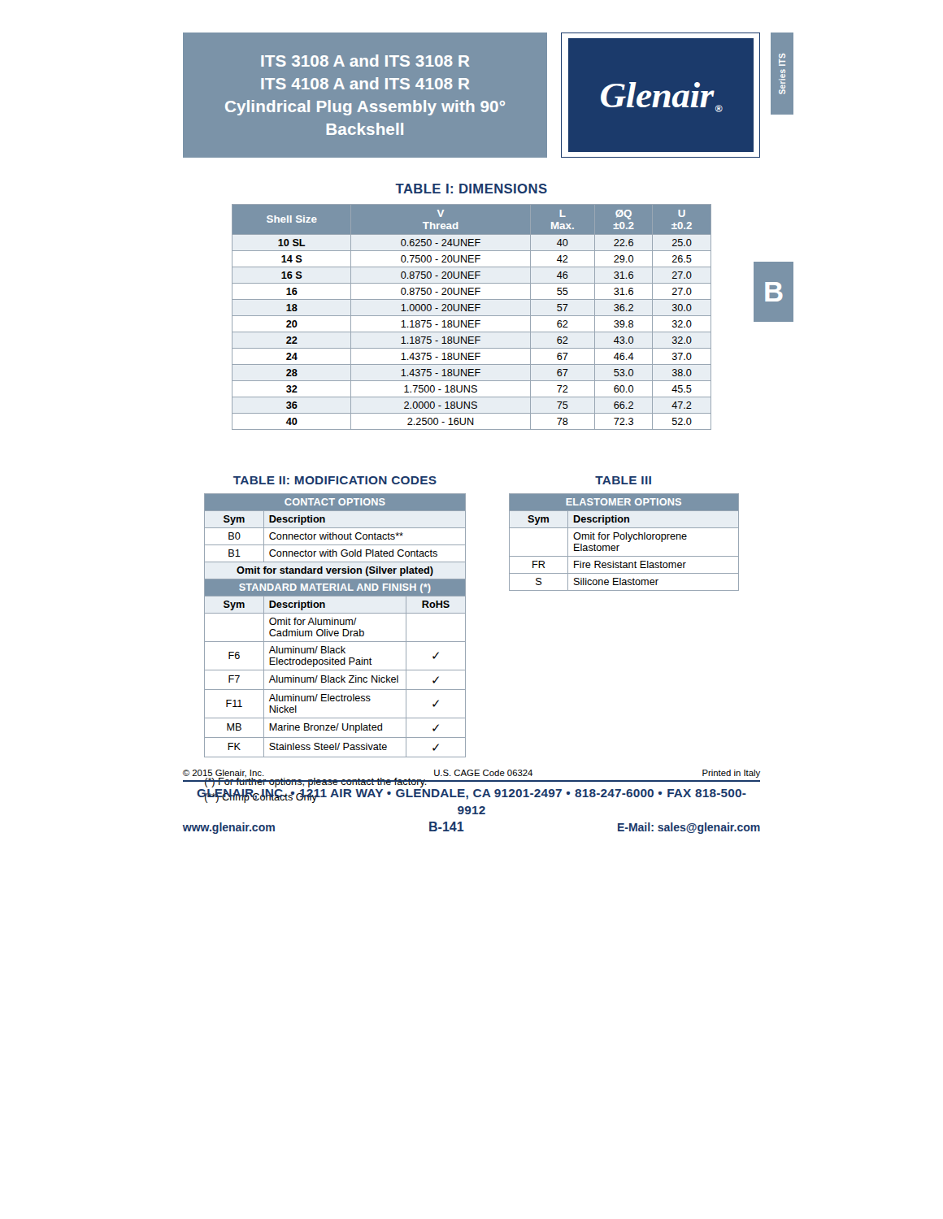Series ITS
B
ITS 3108 A and ITS 3108 R
ITS 4108 A and ITS 4108 R
Cylindrical Plug Assembly with 90° Backshell
Glenair®
TABLE I: DIMENSIONS
| Shell Size | V Thread | L Max. | ØQ ±0.2 | U ±0.2 |
| --- | --- | --- | --- | --- |
| 10 SL | 0.6250 - 24UNEF | 40 | 22.6 | 25.0 |
| 14 S | 0.7500 - 20UNEF | 42 | 29.0 | 26.5 |
| 16 S | 0.8750 - 20UNEF | 46 | 31.6 | 27.0 |
| 16 | 0.8750 - 20UNEF | 55 | 31.6 | 27.0 |
| 18 | 1.0000 - 20UNEF | 57 | 36.2 | 30.0 |
| 20 | 1.1875 - 18UNEF | 62 | 39.8 | 32.0 |
| 22 | 1.1875 - 18UNEF | 62 | 43.0 | 32.0 |
| 24 | 1.4375 - 18UNEF | 67 | 46.4 | 37.0 |
| 28 | 1.4375 - 18UNEF | 67 | 53.0 | 38.0 |
| 32 | 1.7500 - 18UNS | 72 | 60.0 | 45.5 |
| 36 | 2.0000 - 18UNS | 75 | 66.2 | 47.2 |
| 40 | 2.2500 - 16UN | 78 | 72.3 | 52.0 |
TABLE II: MODIFICATION CODES
| CONTACT OPTIONS |
| Sym | Description |
| B0 | Connector without Contacts** |
| B1 | Connector with Gold Plated Contacts |
| Omit for standard version (Silver plated) |
| STANDARD MATERIAL AND FINISH (*) |
| Sym | Description | RoHS |
| | Omit for Aluminum/ Cadmium Olive Drab | |
| F6 | Aluminum/ Black Electrodeposited Paint | ✓ |
| F7 | Aluminum/ Black Zinc Nickel | ✓ |
| F11 | Aluminum/ Electroless Nickel | ✓ |
| MB | Marine Bronze/ Unplated | ✓ |
| FK | Stainless Steel/ Passivate | ✓ |
(*) For further options, please contact the factory.
(**) Crimp Contacts Only
TABLE III
| ELASTOMER OPTIONS |
| Sym | Description |
| | Omit for Polychloroprene Elastomer |
| FR | Fire Resistant Elastomer |
| S | Silicone Elastomer |
© 2015 Glenair, Inc.
U.S. CAGE Code 06324
Printed in Italy
GLENAIR, INC. • 1211 AIR WAY • GLENDALE, CA 91201-2497 • 818-247-6000 • FAX 818-500-9912
www.glenair.com
B-141
E-Mail: sales@glenair.com